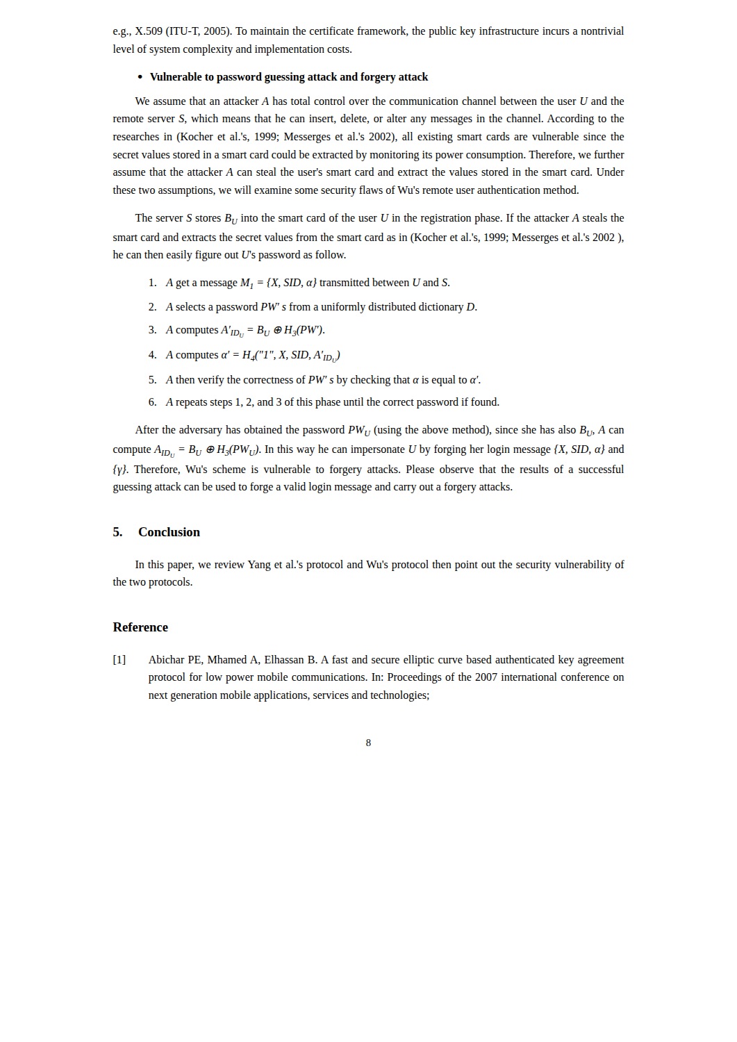e.g., X.509 (ITU-T, 2005). To maintain the certificate framework, the public key infrastructure incurs a nontrivial level of system complexity and implementation costs.
Vulnerable to password guessing attack and forgery attack
We assume that an attacker A has total control over the communication channel between the user U and the remote server S, which means that he can insert, delete, or alter any messages in the channel. According to the researches in (Kocher et al.'s, 1999; Messerges et al.'s 2002), all existing smart cards are vulnerable since the secret values stored in a smart card could be extracted by monitoring its power consumption. Therefore, we further assume that the attacker A can steal the user's smart card and extract the values stored in the smart card. Under these two assumptions, we will examine some security flaws of Wu's remote user authentication method.
The server S stores BU into the smart card of the user U in the registration phase. If the attacker A steals the smart card and extracts the secret values from the smart card as in (Kocher et al.'s, 1999; Messerges et al.'s 2002 ), he can then easily figure out U's password as follow.
A get a message M1 = {X, SID, α} transmitted between U and S.
A selects a password PW′ s from a uniformly distributed dictionary D.
A computes A′IDU = BU ⊕ H3(PW′).
A computes α′ = H4("1", X, SID, A′IDU)
A then verify the correctness of PW′ s by checking that α is equal to α′.
A repeats steps 1, 2, and 3 of this phase until the correct password if found.
After the adversary has obtained the password PWU (using the above method), since she has also BU, A can compute AIDU = BU ⊕ H3(PWU). In this way he can impersonate U by forging her login message {X, SID, α} and {γ}. Therefore, Wu's scheme is vulnerable to forgery attacks. Please observe that the results of a successful guessing attack can be used to forge a valid login message and carry out a forgery attacks.
5. Conclusion
In this paper, we review Yang et al.'s protocol and Wu's protocol then point out the security vulnerability of the two protocols.
Reference
[1] Abichar PE, Mhamed A, Elhassan B. A fast and secure elliptic curve based authenticated key agreement protocol for low power mobile communications. In: Proceedings of the 2007 international conference on next generation mobile applications, services and technologies;
8